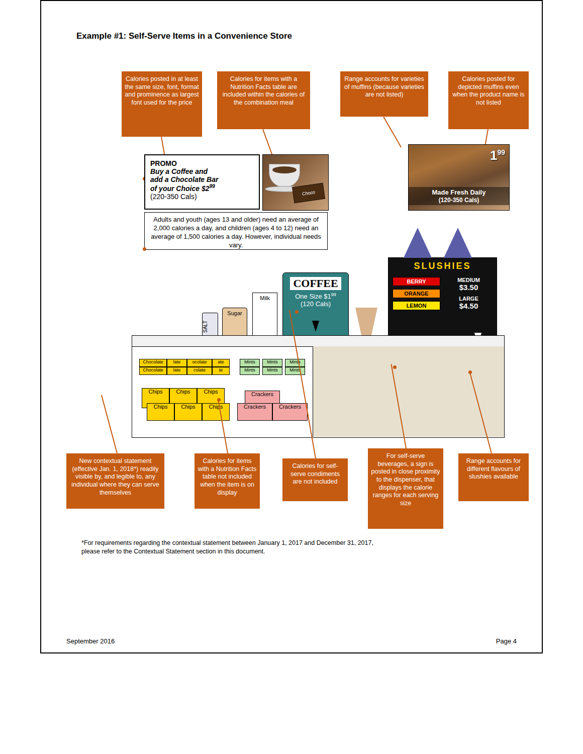Example #1: Self-Serve Items in a Convenience Store
Calories posted in at least the same size, font, format and prominence as largest font used for the price
Calories for items with a Nutrition Facts table are included within the calories of the combination meal
Range accounts for varieties of muffins (because varieties are not listed)
Calories posted for depicted muffins even when the product name is not listed
PROMO
Buy a Coffee and
add a Chocolate Bar
of your Choice $299
(220-350 Cals)
Choco
Adults and youth (ages 13 and older) need an average of 2,000 calories a day, and children (ages 4 to 12) need an average of 1,500 calories a day. However, individual needs vary.
199
Made Fresh Daily
(120-350 Cals)
SLUSHIES
BERRY
ORANGE
LEMON
MEDIUM
$3.50
LARGE
$4.50
Slushy
Med 230-350 Cals
Large 330-450 Cals
COFFEE
One Size $199
(120 Cals)
Milk
Sugar
SALT
Chocolate
late
ocolate
ate
Chocolate
late
colate
te
Mints
Mints
Mints
Mints
Mints
Mints
Chips
Chips
Chips
Chips
Chips
Chips
Crackers
Crackers
Crackers
New contextual statement (effective Jan. 1, 2018*) readily visible by, and legible to, any individual where they can serve themselves
Calories for items with a Nutrition Facts table not included when the item is on display
Calories for self-serve condiments are not included
For self-serve beverages, a sign is posted in close proximity to the dispenser, that displays the calorie ranges for each serving size
Range accounts for different flavours of slushies available
*For requirements regarding the contextual statement between January 1, 2017 and December 31, 2017, please refer to the Contextual Statement section in this document.
September 2016 Page 4